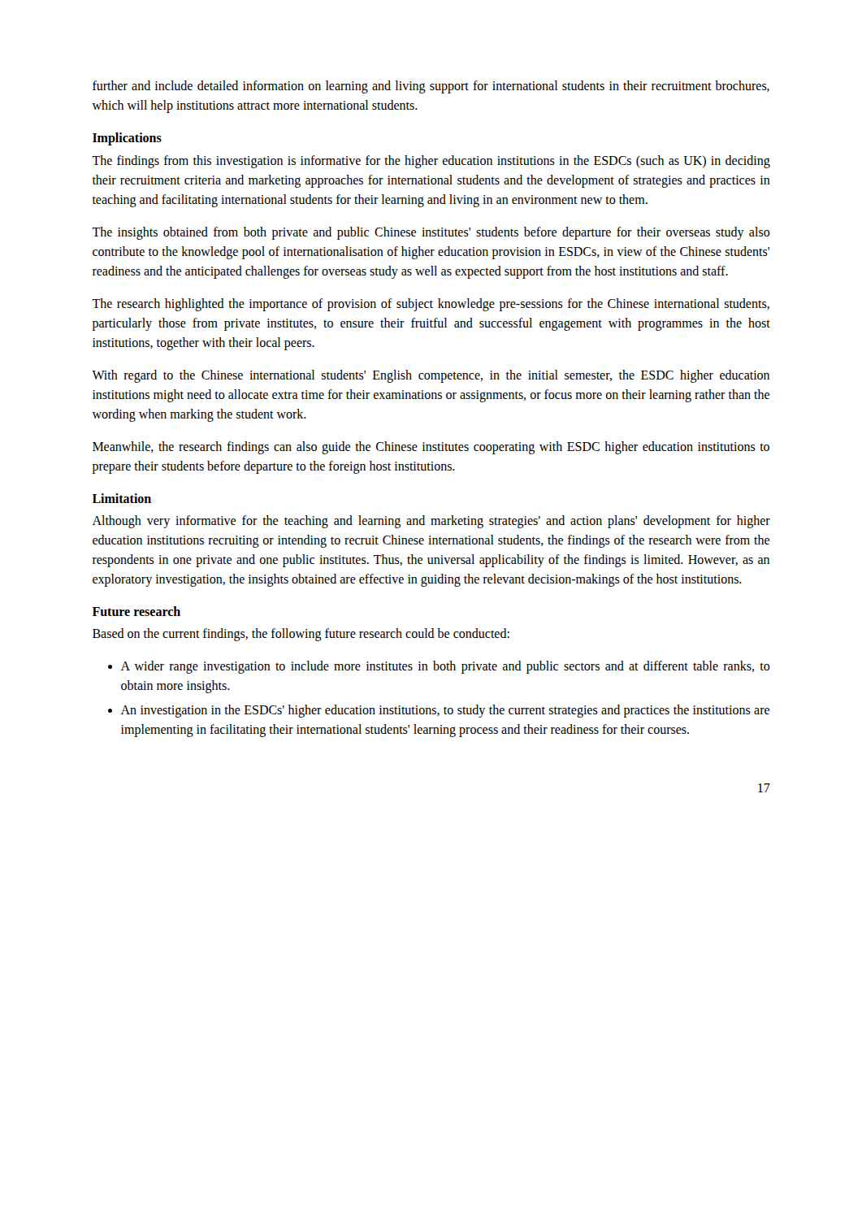further and include detailed information on learning and living support for international students in their recruitment brochures, which will help institutions attract more international students.
Implications
The findings from this investigation is informative for the higher education institutions in the ESDCs (such as UK) in deciding their recruitment criteria and marketing approaches for international students and the development of strategies and practices in teaching and facilitating international students for their learning and living in an environment new to them.
The insights obtained from both private and public Chinese institutes' students before departure for their overseas study also contribute to the knowledge pool of internationalisation of higher education provision in ESDCs, in view of the Chinese students' readiness and the anticipated challenges for overseas study as well as expected support from the host institutions and staff.
The research highlighted the importance of provision of subject knowledge pre-sessions for the Chinese international students, particularly those from private institutes, to ensure their fruitful and successful engagement with programmes in the host institutions, together with their local peers.
With regard to the Chinese international students' English competence, in the initial semester, the ESDC higher education institutions might need to allocate extra time for their examinations or assignments, or focus more on their learning rather than the wording when marking the student work.
Meanwhile, the research findings can also guide the Chinese institutes cooperating with ESDC higher education institutions to prepare their students before departure to the foreign host institutions.
Limitation
Although very informative for the teaching and learning and marketing strategies' and action plans' development for higher education institutions recruiting or intending to recruit Chinese international students, the findings of the research were from the respondents in one private and one public institutes. Thus, the universal applicability of the findings is limited. However, as an exploratory investigation, the insights obtained are effective in guiding the relevant decision-makings of the host institutions.
Future research
Based on the current findings, the following future research could be conducted:
A wider range investigation to include more institutes in both private and public sectors and at different table ranks, to obtain more insights.
An investigation in the ESDCs' higher education institutions, to study the current strategies and practices the institutions are implementing in facilitating their international students' learning process and their readiness for their courses.
17